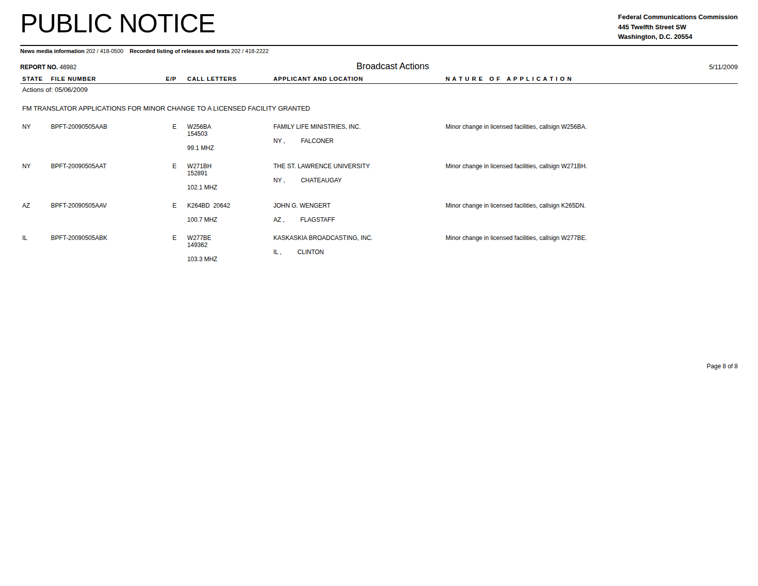PUBLIC NOTICE
Federal Communications Commission
445 Twelfth Street SW
Washington, D.C. 20554
News media information 202 / 418-0500 Recorded listing of releases and texts 202 / 418-2222
REPORT NO. 46982
Broadcast Actions
5/11/2009
| STATE | FILE NUMBER | E/P | CALL LETTERS | APPLICANT AND LOCATION | N A T U R E O F A P P L I C A T I O N |
| --- | --- | --- | --- | --- | --- |
| Actions of: 05/06/2009 |
| FM TRANSLATOR APPLICATIONS FOR MINOR CHANGE TO A LICENSED FACILITY GRANTED |
| NY | BPFT-20090505AAB | E | W256BA 154503 99.1 MHZ | FAMILY LIFE MINISTRIES, INC. NY , FALCONER | Minor change in licensed facilities, callsign W256BA. |
| NY | BPFT-20090505AAT | E | W271BH 152891 102.1 MHZ | THE ST. LAWRENCE UNIVERSITY NY , CHATEAUGAY | Minor change in licensed facilities, callsign W271BH. |
| AZ | BPFT-20090505AAV | E | K264BD 20642 100.7 MHZ | JOHN G. WENGERT AZ , FLAGSTAFF | Minor change in licensed facilities, callsign K265DN. |
| IL | BPFT-20090505ABK | E | W277BE 149362 103.3 MHZ | KASKASKIA BROADCASTING, INC. IL , CLINTON | Minor change in licensed facilities, callsign W277BE. |
Page 8 of 8